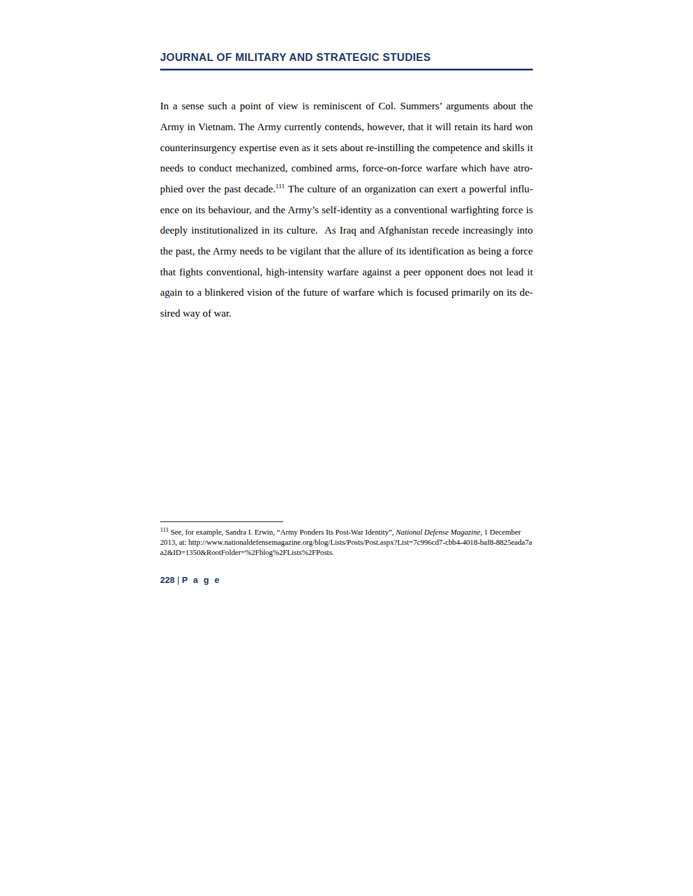JOURNAL OF MILITARY AND STRATEGIC STUDIES
In a sense such a point of view is reminiscent of Col. Summers’ arguments about the Army in Vietnam. The Army currently contends, however, that it will retain its hard won counterinsurgency expertise even as it sets about re-instilling the competence and skills it needs to conduct mechanized, combined arms, force-on-force warfare which have atrophied over the past decade.111 The culture of an organization can exert a powerful influence on its behaviour, and the Army’s self-identity as a conventional warfighting force is deeply institutionalized in its culture. As Iraq and Afghanistan recede increasingly into the past, the Army needs to be vigilant that the allure of its identification as being a force that fights conventional, high-intensity warfare against a peer opponent does not lead it again to a blinkered vision of the future of warfare which is focused primarily on its desired way of war.
111 See, for example, Sandra I. Erwin, “Army Ponders Its Post-War Identity”, National Defense Magazine, 1 December 2013, at: http://www.nationaldefensemagazine.org/blog/Lists/Posts/Post.aspx?List=7c996cd7-cbb4-4018-baf8-8825eada7aa2&ID=1350&RootFolder=%2Fblog%2FLists%2FPosts.
228 | P a g e